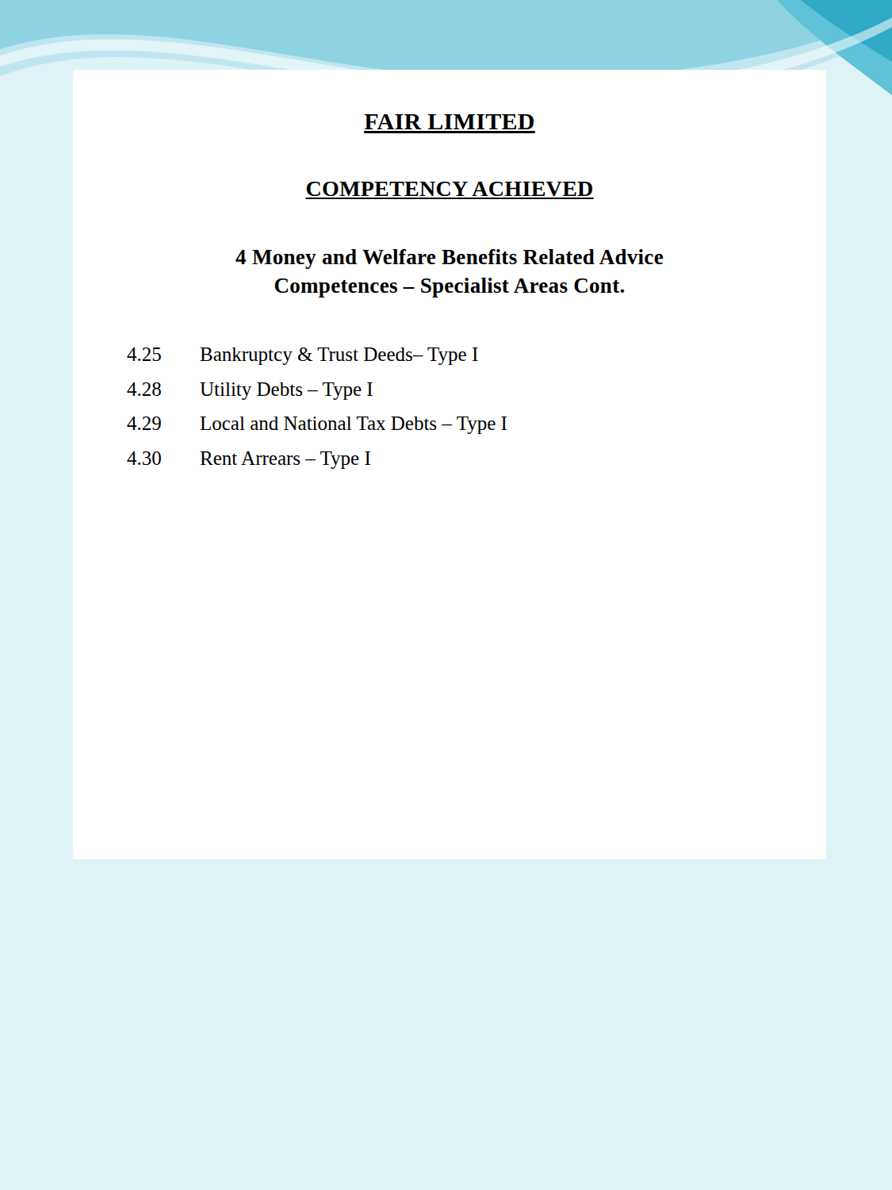FAIR LIMITED
COMPETENCY ACHIEVED
4 Money and Welfare Benefits Related Advice
Competences – Specialist Areas Cont.
4.25 Bankruptcy & Trust Deeds– Type I
4.28 Utility Debts – Type I
4.29 Local and National Tax Debts – Type I
4.30 Rent Arrears – Type I